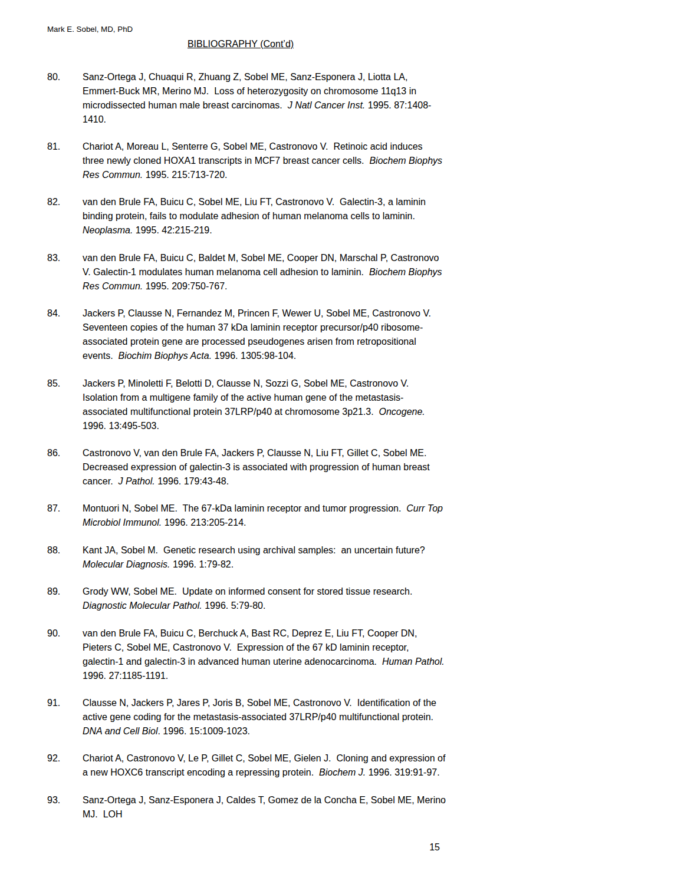Mark E. Sobel, MD, PhD
BIBLIOGRAPHY (Cont’d)
80. Sanz-Ortega J, Chuaqui R, Zhuang Z, Sobel ME, Sanz-Esponera J, Liotta LA, Emmert-Buck MR, Merino MJ. Loss of heterozygosity on chromosome 11q13 in microdissected human male breast carcinomas. J Natl Cancer Inst. 1995. 87:1408-1410.
81. Chariot A, Moreau L, Senterre G, Sobel ME, Castronovo V. Retinoic acid induces three newly cloned HOXA1 transcripts in MCF7 breast cancer cells. Biochem Biophys Res Commun. 1995. 215:713-720.
82. van den Brule FA, Buicu C, Sobel ME, Liu FT, Castronovo V. Galectin-3, a laminin binding protein, fails to modulate adhesion of human melanoma cells to laminin. Neoplasma. 1995. 42:215-219.
83. van den Brule FA, Buicu C, Baldet M, Sobel ME, Cooper DN, Marschal P, Castronovo V. Galectin-1 modulates human melanoma cell adhesion to laminin. Biochem Biophys Res Commun. 1995. 209:750-767.
84. Jackers P, Clausse N, Fernandez M, Princen F, Wewer U, Sobel ME, Castronovo V. Seventeen copies of the human 37 kDa laminin receptor precursor/p40 ribosome-associated protein gene are processed pseudogenes arisen from retropositional events. Biochim Biophys Acta. 1996. 1305:98-104.
85. Jackers P, Minoletti F, Belotti D, Clausse N, Sozzi G, Sobel ME, Castronovo V. Isolation from a multigene family of the active human gene of the metastasis-associated multifunctional protein 37LRP/p40 at chromosome 3p21.3. Oncogene. 1996. 13:495-503.
86. Castronovo V, van den Brule FA, Jackers P, Clausse N, Liu FT, Gillet C, Sobel ME. Decreased expression of galectin-3 is associated with progression of human breast cancer. J Pathol. 1996. 179:43-48.
87. Montuori N, Sobel ME. The 67-kDa laminin receptor and tumor progression. Curr Top Microbiol Immunol. 1996. 213:205-214.
88. Kant JA, Sobel M. Genetic research using archival samples: an uncertain future? Molecular Diagnosis. 1996. 1:79-82.
89. Grody WW, Sobel ME. Update on informed consent for stored tissue research. Diagnostic Molecular Pathol. 1996. 5:79-80.
90. van den Brule FA, Buicu C, Berchuck A, Bast RC, Deprez E, Liu FT, Cooper DN, Pieters C, Sobel ME, Castronovo V. Expression of the 67 kD laminin receptor, galectin-1 and galectin-3 in advanced human uterine adenocarcinoma. Human Pathol. 1996. 27:1185-1191.
91. Clausse N, Jackers P, Jares P, Joris B, Sobel ME, Castronovo V. Identification of the active gene coding for the metastasis-associated 37LRP/p40 multifunctional protein. DNA and Cell Biol. 1996. 15:1009-1023.
92. Chariot A, Castronovo V, Le P, Gillet C, Sobel ME, Gielen J. Cloning and expression of a new HOXC6 transcript encoding a repressing protein. Biochem J. 1996. 319:91-97.
93. Sanz-Ortega J, Sanz-Esponera J, Caldes T, Gomez de la Concha E, Sobel ME, Merino MJ. LOH
15